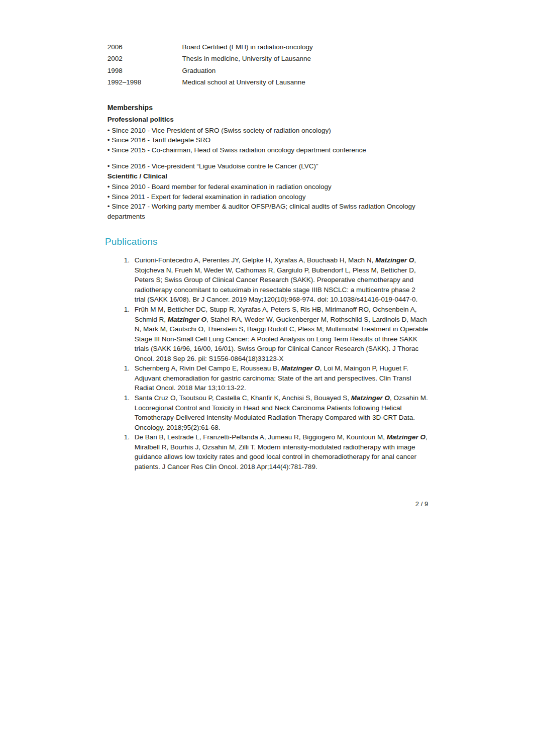| 2006 | Board Certified (FMH) in radiation-oncology |
| 2002 | Thesis in medicine, University of Lausanne |
| 1998 | Graduation |
| 1992–1998 | Medical school at University of Lausanne |
Memberships
Professional politics
• Since 2010 - Vice President of SRO (Swiss society of radiation oncology)
• Since 2016 - Tariff delegate SRO
• Since 2015 - Co-chairman, Head of Swiss radiation oncology department conference
• Since 2016 - Vice-president “Ligue Vaudoise contre le Cancer (LVC)”
Scientific / Clinical
• Since 2010 - Board member for federal examination in radiation oncology
• Since 2011 - Expert for federal examination in radiation oncology
• Since 2017 - Working party member & auditor OFSP/BAG; clinical audits of Swiss radiation Oncology departments
Publications
Curioni-Fontecedro A, Perentes JY, Gelpke H, Xyrafas A, Bouchaab H, Mach N, Matzinger O, Stojcheva N, Frueh M, Weder W, Cathomas R, Gargiulo P, Bubendorf L, Pless M, Betticher D, Peters S; Swiss Group of Clinical Cancer Research (SAKK). Preoperative chemotherapy and radiotherapy concomitant to cetuximab in resectable stage IIIB NSCLC: a multicentre phase 2 trial (SAKK 16/08). Br J Cancer. 2019 May;120(10):968-974. doi: 10.1038/s41416-019-0447-0.
Früh M M, Betticher DC, Stupp R, Xyrafas A, Peters S, Ris HB, Mirimanoff RO, Ochsenbein A, Schmid R, Matzinger O, Stahel RA, Weder W, Guckenberger M, Rothschild S, Lardinois D, Mach N, Mark M, Gautschi O, Thierstein S, Biaggi Rudolf C, Pless M; Multimodal Treatment in Operable Stage III Non-Small Cell Lung Cancer: A Pooled Analysis on Long Term Results of three SAKK trials (SAKK 16/96, 16/00, 16/01). Swiss Group for Clinical Cancer Research (SAKK). J Thorac Oncol. 2018 Sep 26. pii: S1556-0864(18)33123-X
Schernberg A, Rivin Del Campo E, Rousseau B, Matzinger O, Loi M, Maingon P, Huguet F. Adjuvant chemoradiation for gastric carcinoma: State of the art and perspectives. Clin Transl Radiat Oncol. 2018 Mar 13;10:13-22.
Santa Cruz O, Tsoutsou P, Castella C, Khanfir K, Anchisi S, Bouayed S, Matzinger O, Ozsahin M. Locoregional Control and Toxicity in Head and Neck Carcinoma Patients following Helical Tomotherapy-Delivered Intensity-Modulated Radiation Therapy Compared with 3D-CRT Data. Oncology. 2018;95(2):61-68.
De Bari B, Lestrade L, Franzetti-Pellanda A, Jumeau R, Biggiogero M, Kountouri M, Matzinger O, Miralbell R, Bourhis J, Ozsahin M, Zilli T. Modern intensity-modulated radiotherapy with image guidance allows low toxicity rates and good local control in chemoradiotherapy for anal cancer patients. J Cancer Res Clin Oncol. 2018 Apr;144(4):781-789.
2 / 9